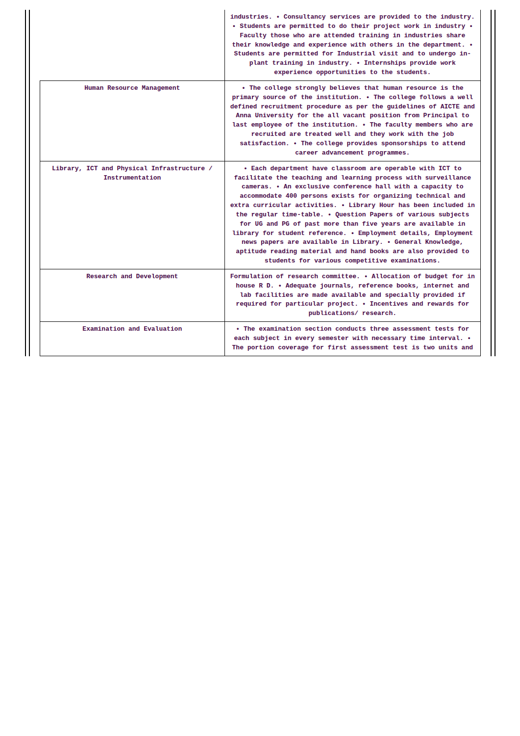| | industries. • Consultancy services are provided to the industry. • Students are permitted to do their project work in industry • Faculty those who are attended training in industries share their knowledge and experience with others in the department. • Students are permitted for Industrial visit and to undergo in-plant training in industry. • Internships provide work experience opportunities to the students. |
| Human Resource Management | • The college strongly believes that human resource is the primary source of the institution. • The college follows a well defined recruitment procedure as per the guidelines of AICTE and Anna University for the all vacant position from Principal to last employee of the institution. • The faculty members who are recruited are treated well and they work with the job satisfaction. • The college provides sponsorships to attend career advancement programmes. |
| Library, ICT and Physical Infrastructure / Instrumentation | • Each department have classroom are operable with ICT to facilitate the teaching and learning process with surveillance cameras. • An exclusive conference hall with a capacity to accommodate 400 persons exists for organizing technical and extra curricular activities. • Library Hour has been included in the regular time-table. • Question Papers of various subjects for UG and PG of past more than five years are available in library for student reference. • Employment details, Employment news papers are available in Library. • General Knowledge, aptitude reading material and hand books are also provided to students for various competitive examinations. |
| Research and Development | Formulation of research committee. • Allocation of budget for in house R D. • Adequate journals, reference books, internet and lab facilities are made available and specially provided if required for particular project. • Incentives and rewards for publications/ research. |
| Examination and Evaluation | • The examination section conducts three assessment tests for each subject in every semester with necessary time interval. • The portion coverage for first assessment test is two units and |